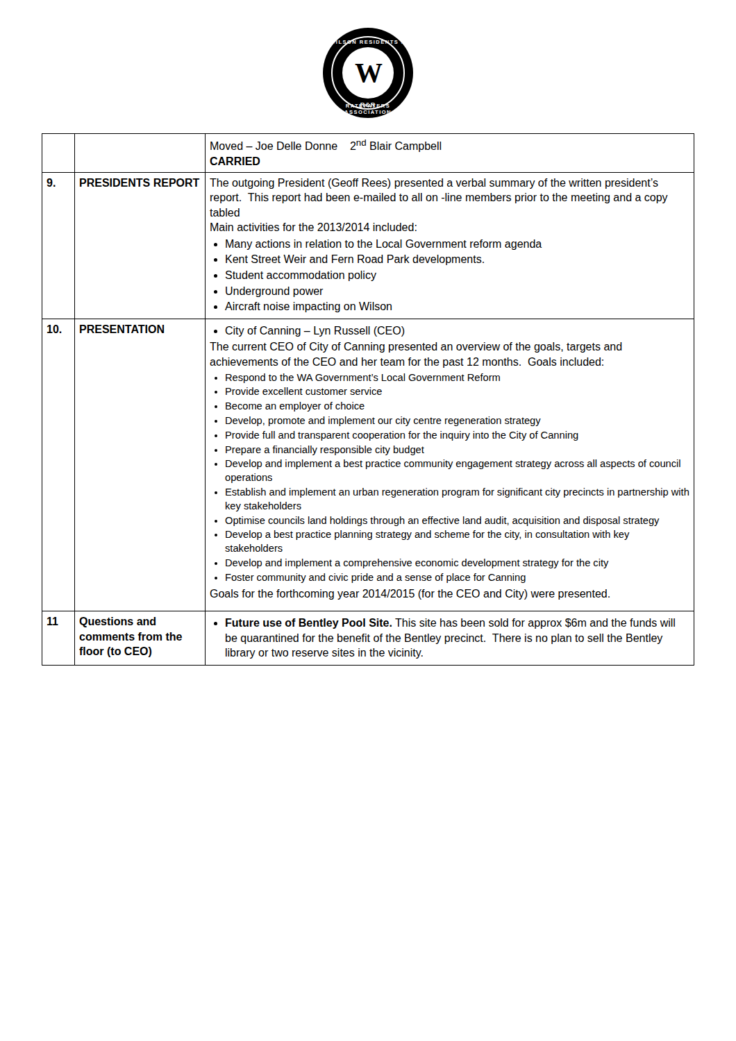WILSON RESIDENTS &
W
R&R
RATEPAYERS ASSOCIATION
| | | Moved – Joe Delle Donne 2 nd Blair Campbell CARRIED |
| 9. | PRESIDENTS REPORT | The outgoing President (Geoff Rees) presented a verbal summary of the written president’s report. This report had been e-mailed to all on -line members prior to the meeting and a copy tabled Main activities for the 2013/2014 included: Many actions in relation to the Local Government reform agenda Kent Street Weir and Fern Road Park developments. Student accommodation policy Underground power Aircraft noise impacting on Wilson |
| 10. | PRESENTATION | City of Canning – Lyn Russell (CEO) The current CEO of City of Canning presented an overview of the goals, targets and achievements of the CEO and her team for the past 12 months. Goals included: Respond to the WA Government’s Local Government Reform Provide excellent customer service Become an employer of choice Develop, promote and implement our city centre regeneration strategy Provide full and transparent cooperation for the inquiry into the City of Canning Prepare a financially responsible city budget Develop and implement a best practice community engagement strategy across all aspects of council operations Establish and implement an urban regeneration program for significant city precincts in partnership with key stakeholders Optimise councils land holdings through an effective land audit, acquisition and disposal strategy Develop a best practice planning strategy and scheme for the city, in consultation with key stakeholders Develop and implement a comprehensive economic development strategy for the city Foster community and civic pride and a sense of place for Canning Goals for the forthcoming year 2014/2015 (for the CEO and City) were presented. |
| 11 | Questions and comments from the floor (to CEO) | Future use of Bentley Pool Site. This site has been sold for approx $6m and the funds will be quarantined for the benefit of the Bentley precinct. There is no plan to sell the Bentley library or two reserve sites in the vicinity. |